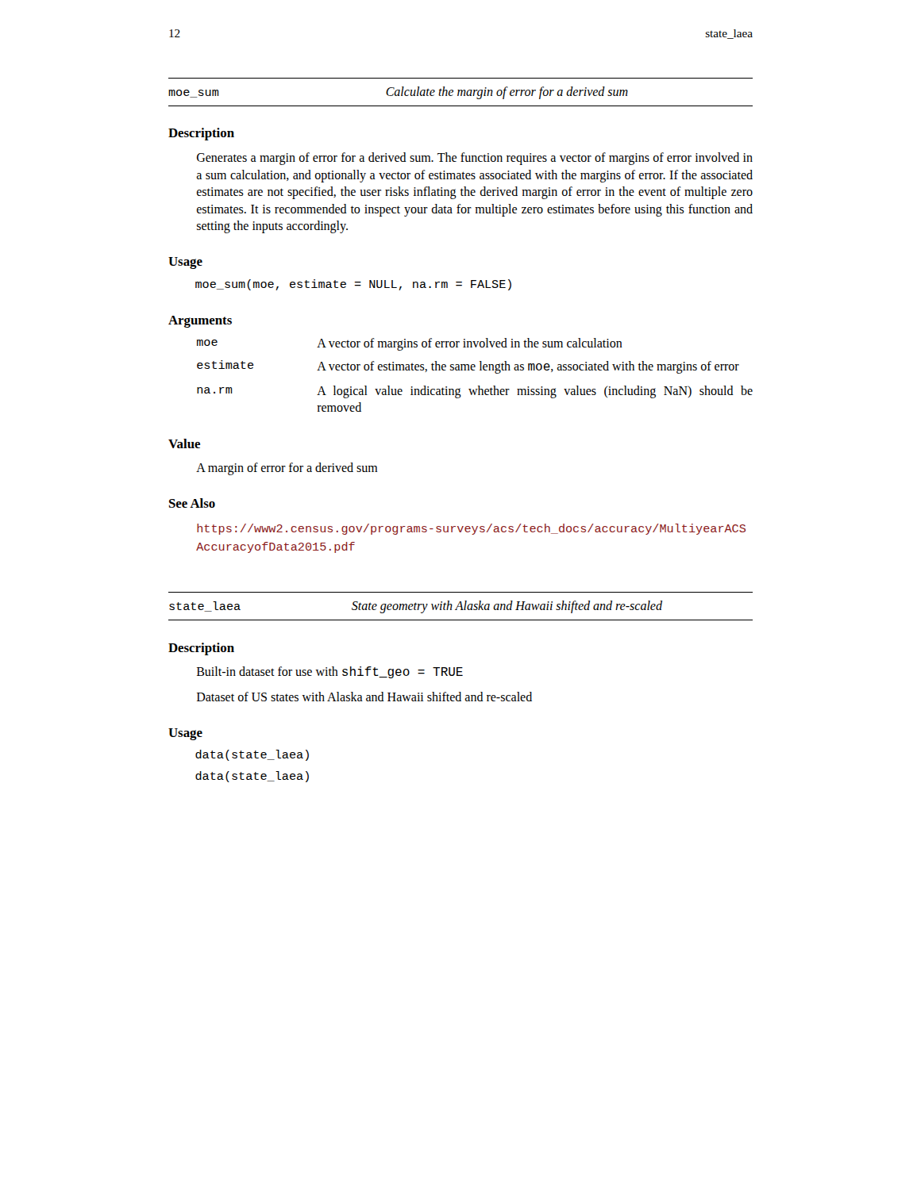12 state_laea
moe_sum Calculate the margin of error for a derived sum
Description
Generates a margin of error for a derived sum. The function requires a vector of margins of error involved in a sum calculation, and optionally a vector of estimates associated with the margins of error. If the associated estimates are not specified, the user risks inflating the derived margin of error in the event of multiple zero estimates. It is recommended to inspect your data for multiple zero estimates before using this function and setting the inputs accordingly.
Usage
moe_sum(moe, estimate = NULL, na.rm = FALSE)
Arguments
moe
A vector of margins of error involved in the sum calculation
estimate
A vector of estimates, the same length as moe, associated with the margins of error
na.rm
A logical value indicating whether missing values (including NaN) should be removed
Value
A margin of error for a derived sum
See Also
https://www2.census.gov/programs-surveys/acs/tech_docs/accuracy/MultiyearACSAccuracyofData2015.pdf
state_laea State geometry with Alaska and Hawaii shifted and re-scaled
Description
Built-in dataset for use with shift_geo = TRUE
Dataset of US states with Alaska and Hawaii shifted and re-scaled
Usage
data(state_laea)
data(state_laea)